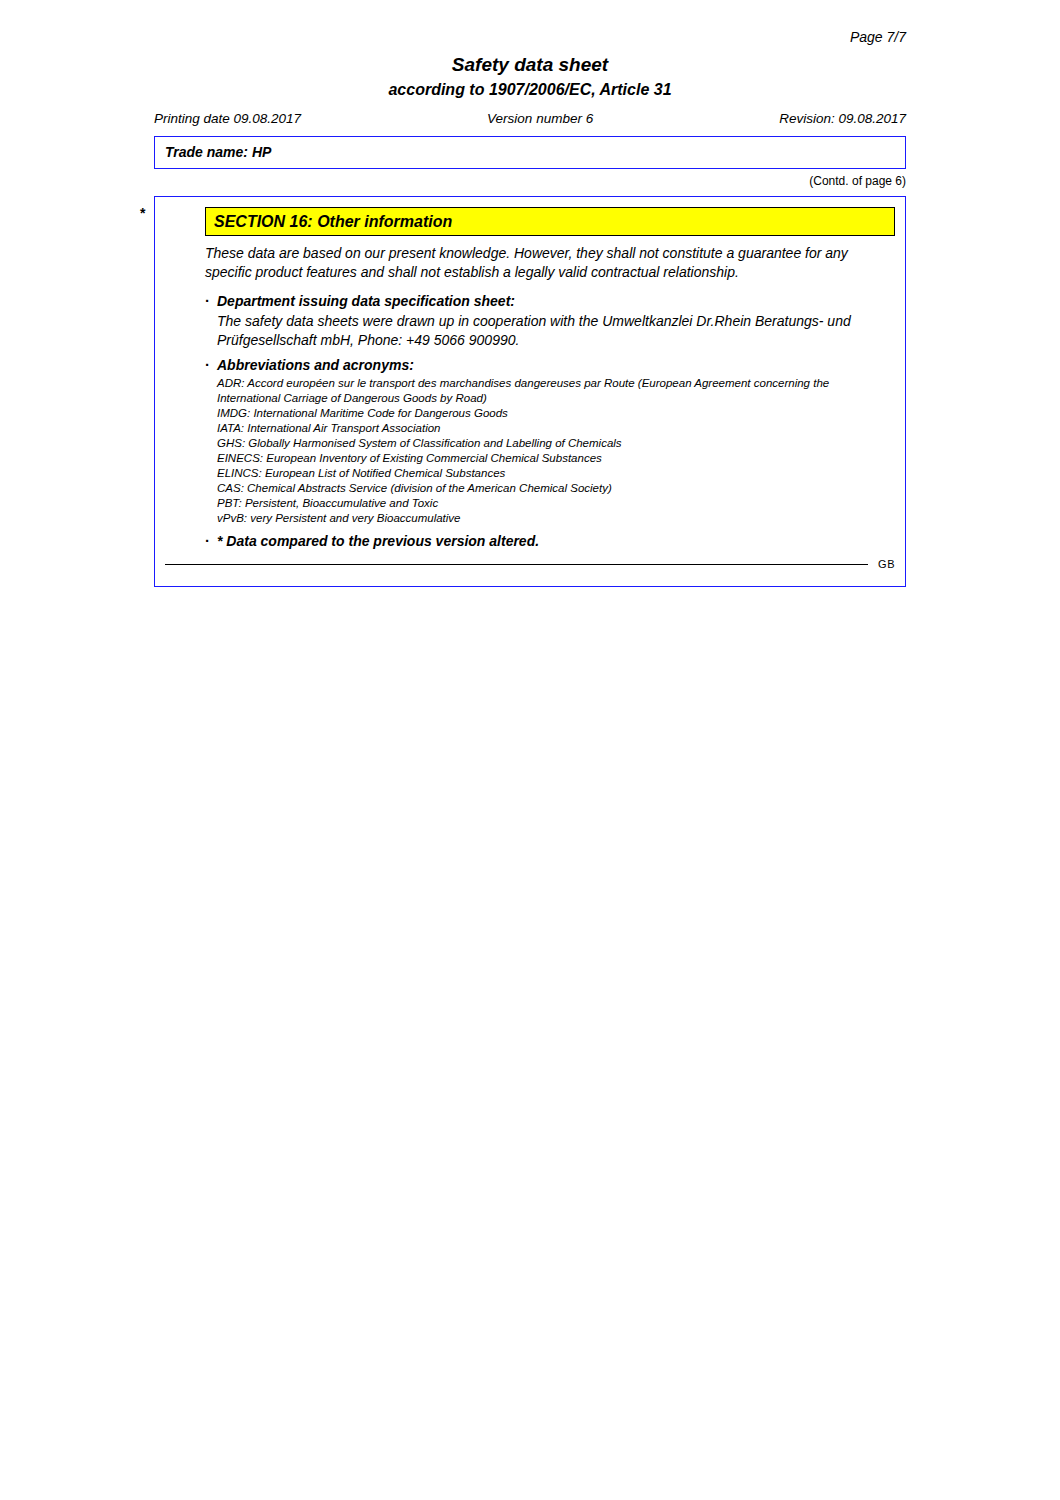Page 7/7
Safety data sheet
according to 1907/2006/EC, Article 31
Printing date 09.08.2017
Version number 6
Revision: 09.08.2017
Trade name: HP
(Contd. of page 6)
*
SECTION 16: Other information
These data are based on our present knowledge. However, they shall not constitute a guarantee for any specific product features and shall not establish a legally valid contractual relationship.
Department issuing data specification sheet: The safety data sheets were drawn up in cooperation with the Umweltkanzlei Dr.Rhein Beratungs- und Prüfgesellschaft mbH, Phone: +49 5066 900990.
Abbreviations and acronyms:
ADR: Accord européen sur le transport des marchandises dangereuses par Route (European Agreement concerning the International Carriage of Dangerous Goods by Road)
IMDG: International Maritime Code for Dangerous Goods
IATA: International Air Transport Association
GHS: Globally Harmonised System of Classification and Labelling of Chemicals
EINECS: European Inventory of Existing Commercial Chemical Substances
ELINCS: European List of Notified Chemical Substances
CAS: Chemical Abstracts Service (division of the American Chemical Society)
PBT: Persistent, Bioaccumulative and Toxic
vPvB: very Persistent and very Bioaccumulative
* Data compared to the previous version altered.
GB